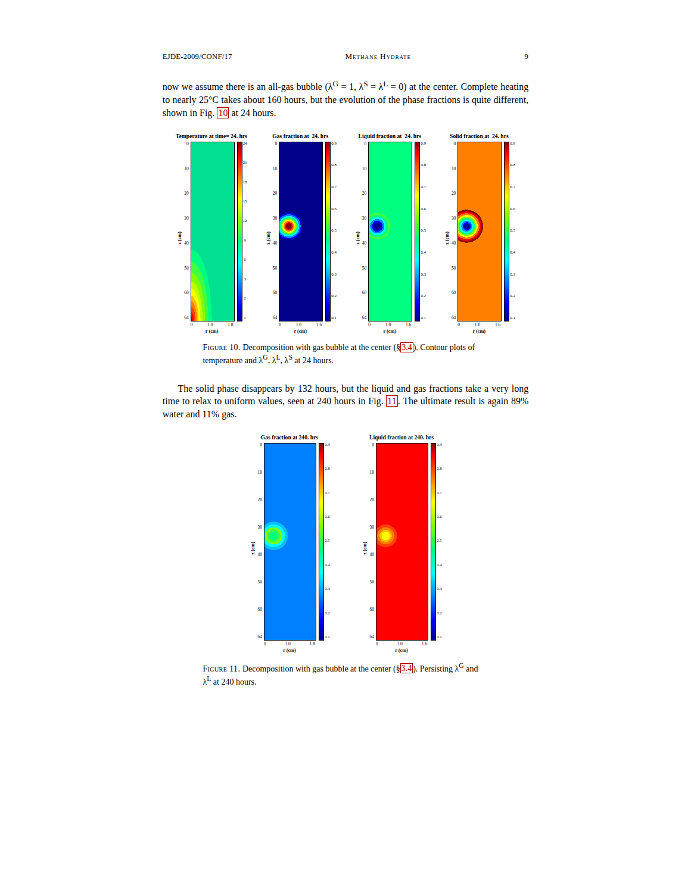EJDE-2009/CONF/17
Methane Hydrate
9
now we assume there is an all-gas bubble (λG = 1, λS = λL = 0) at the center. Complete heating to nearly 25°C takes about 160 hours, but the evolution of the phase fractions is quite different, shown in Fig. 10 at 24 hours.
Temperature at time= 24. hrs
z (cm)
010203040506064
01.01.8
r (cm)
242118151296321
Gas fraction at 24. hrs
z (cm)
010203040506064
01.01.6
r (cm)
0.90.80.70.60.50.40.30.20.1
Liquid fraction at 24. hrs
z (cm)
010203040506064
01.01.6
r (cm)
0.90.80.70.60.50.40.30.20.1
Solid fraction at 24. hrs
z (cm)
010203040506064
01.01.6
r (cm)
0.90.80.70.60.50.40.30.20.1
Figure 10. Decomposition with gas bubble at the center (§3.4). Contour plots of temperature and λG, λL, λS at 24 hours.
The solid phase disappears by 132 hours, but the liquid and gas fractions take a very long time to relax to uniform values, seen at 240 hours in Fig. 11. The ultimate result is again 89% water and 11% gas.
Gas fraction at 240. hrs
z (cm)
010203040506064
01.01.8
r (cm)
0.90.80.70.60.50.40.30.20.1
Liquid fraction at 240. hrs
z (cm)
010203040506064
01.01.6
r (cm)
0.90.80.70.60.50.40.30.20.1
Figure 11. Decomposition with gas bubble at the center (§3.4). Persisting λG and λL at 240 hours.